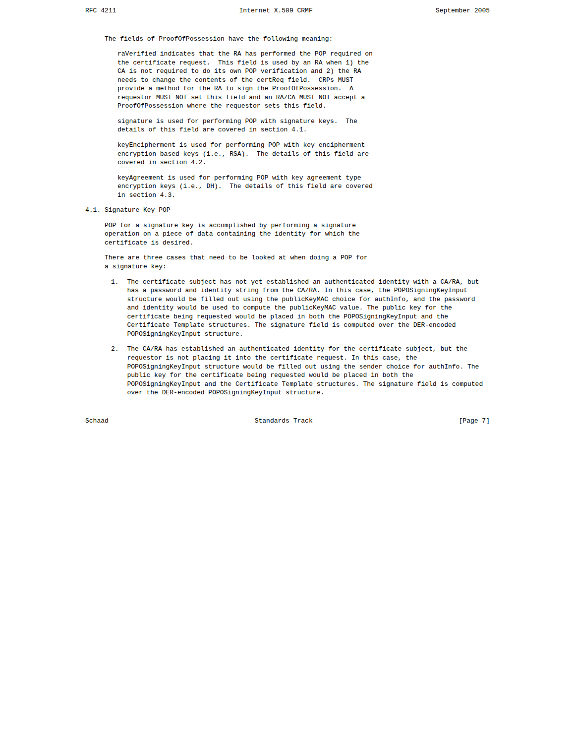RFC 4211 Internet X.509 CRMF September 2005
The fields of ProofOfPossession have the following meaning:
raVerified indicates that the RA has performed the POP required on the certificate request. This field is used by an RA when 1) the CA is not required to do its own POP verification and 2) the RA needs to change the contents of the certReq field. CRPs MUST provide a method for the RA to sign the ProofOfPossession. A requestor MUST NOT set this field and an RA/CA MUST NOT accept a ProofOfPossession where the requestor sets this field.
signature is used for performing POP with signature keys. The details of this field are covered in section 4.1.
keyEncipherment is used for performing POP with key encipherment encryption based keys (i.e., RSA). The details of this field are covered in section 4.2.
keyAgreement is used for performing POP with key agreement type encryption keys (i.e., DH). The details of this field are covered in section 4.3.
4.1. Signature Key POP
POP for a signature key is accomplished by performing a signature operation on a piece of data containing the identity for which the certificate is desired.
There are three cases that need to be looked at when doing a POP for a signature key:
The certificate subject has not yet established an authenticated identity with a CA/RA, but has a password and identity string from the CA/RA. In this case, the POPOSigningKeyInput structure would be filled out using the publicKeyMAC choice for authInfo, and the password and identity would be used to compute the publicKeyMAC value. The public key for the certificate being requested would be placed in both the POPOSigningKeyInput and the Certificate Template structures. The signature field is computed over the DER-encoded POPOSigningKeyInput structure.
The CA/RA has established an authenticated identity for the certificate subject, but the requestor is not placing it into the certificate request. In this case, the POPOSigningKeyInput structure would be filled out using the sender choice for authInfo. The public key for the certificate being requested would be placed in both the POPOSigningKeyInput and the Certificate Template structures. The signature field is computed over the DER-encoded POPOSigningKeyInput structure.
Schaad Standards Track [Page 7]